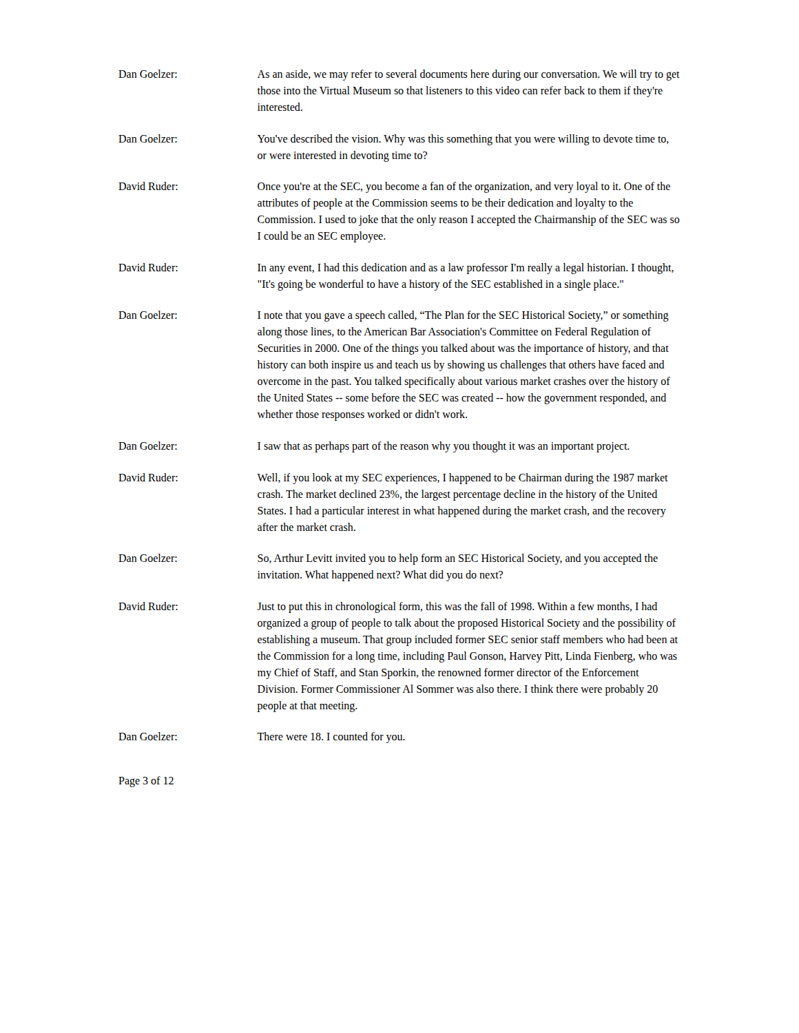Dan Goelzer:
As an aside, we may refer to several documents here during our conversation. We will try to get those into the Virtual Museum so that listeners to this video can refer back to them if they're interested.
Dan Goelzer:
You've described the vision. Why was this something that you were willing to devote time to, or were interested in devoting time to?
David Ruder:
Once you're at the SEC, you become a fan of the organization, and very loyal to it. One of the attributes of people at the Commission seems to be their dedication and loyalty to the Commission. I used to joke that the only reason I accepted the Chairmanship of the SEC was so I could be an SEC employee.
David Ruder:
In any event, I had this dedication and as a law professor I'm really a legal historian. I thought, "It's going be wonderful to have a history of the SEC established in a single place."
Dan Goelzer:
I note that you gave a speech called, “The Plan for the SEC Historical Society,” or something along those lines, to the American Bar Association's Committee on Federal Regulation of Securities in 2000. One of the things you talked about was the importance of history, and that history can both inspire us and teach us by showing us challenges that others have faced and overcome in the past. You talked specifically about various market crashes over the history of the United States -- some before the SEC was created -- how the government responded, and whether those responses worked or didn't work.
Dan Goelzer:
I saw that as perhaps part of the reason why you thought it was an important project.
David Ruder:
Well, if you look at my SEC experiences, I happened to be Chairman during the 1987 market crash. The market declined 23%, the largest percentage decline in the history of the United States. I had a particular interest in what happened during the market crash, and the recovery after the market crash.
Dan Goelzer:
So, Arthur Levitt invited you to help form an SEC Historical Society, and you accepted the invitation. What happened next? What did you do next?
David Ruder:
Just to put this in chronological form, this was the fall of 1998. Within a few months, I had organized a group of people to talk about the proposed Historical Society and the possibility of establishing a museum. That group included former SEC senior staff members who had been at the Commission for a long time, including Paul Gonson, Harvey Pitt, Linda Fienberg, who was my Chief of Staff, and Stan Sporkin, the renowned former director of the Enforcement Division. Former Commissioner Al Sommer was also there. I think there were probably 20 people at that meeting.
Dan Goelzer:
There were 18. I counted for you.
Page 3 of 12